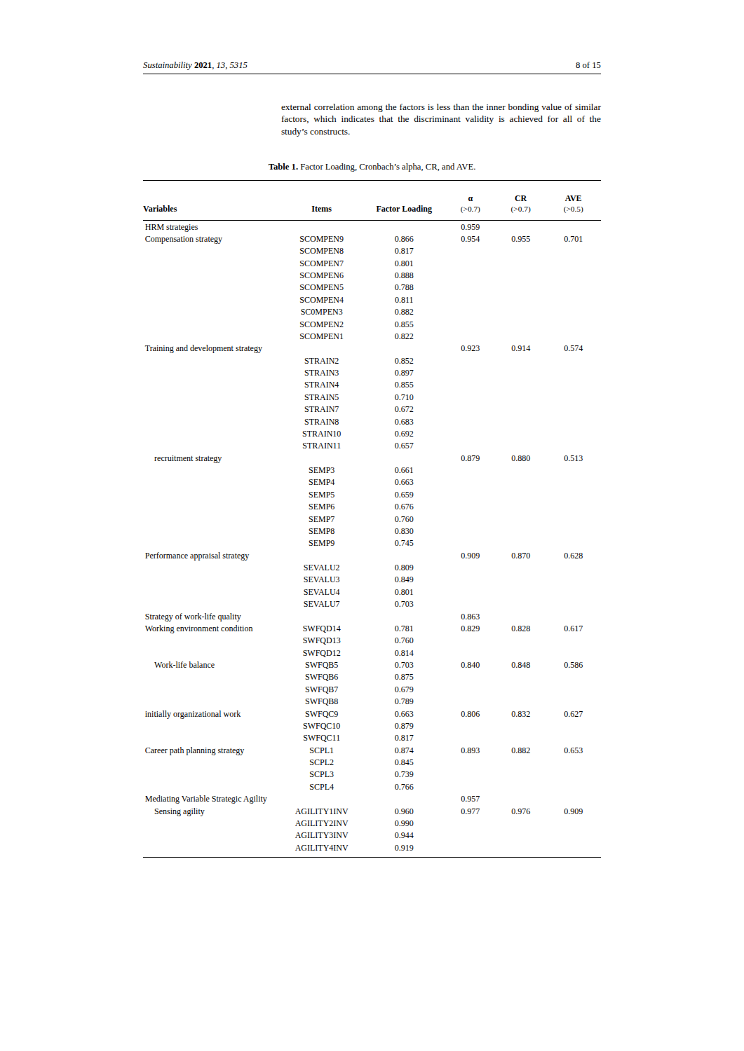Sustainability 2021, 13, 5315
8 of 15
external correlation among the factors is less than the inner bonding value of similar factors, which indicates that the discriminant validity is achieved for all of the study’s constructs.
Table 1. Factor Loading, Cronbach’s alpha, CR, and AVE.
| Variables | Items | Factor Loading | α (>0.7) | CR (>0.7) | AVE (>0.5) |
| --- | --- | --- | --- | --- | --- |
| HRM strategies | | | 0.959 | | |
| Compensation strategy | SCOMPEN9 | 0.866 | 0.954 | 0.955 | 0.701 |
| | SCOMPEN8 | 0.817 | | | |
| | SCOMPEN7 | 0.801 | | | |
| | SCOMPEN6 | 0.888 | | | |
| | SCOMPEN5 | 0.788 | | | |
| | SCOMPEN4 | 0.811 | | | |
| | SC0MPEN3 | 0.882 | | | |
| | SCOMPEN2 | 0.855 | | | |
| | SCOMPEN1 | 0.822 | | | |
| Training and development strategy | | | 0.923 | 0.914 | 0.574 |
| | STRAIN2 | 0.852 | | | |
| | STRAIN3 | 0.897 | | | |
| | STRAIN4 | 0.855 | | | |
| | STRAIN5 | 0.710 | | | |
| | STRAIN7 | 0.672 | | | |
| | STRAIN8 | 0.683 | | | |
| | STRAIN10 | 0.692 | | | |
| | STRAIN11 | 0.657 | | | |
| recruitment strategy | | | 0.879 | 0.880 | 0.513 |
| | SEMP3 | 0.661 | | | |
| | SEMP4 | 0.663 | | | |
| | SEMP5 | 0.659 | | | |
| | SEMP6 | 0.676 | | | |
| | SEMP7 | 0.760 | | | |
| | SEMP8 | 0.830 | | | |
| | SEMP9 | 0.745 | | | |
| Performance appraisal strategy | | | 0.909 | 0.870 | 0.628 |
| | SEVALU2 | 0.809 | | | |
| | SEVALU3 | 0.849 | | | |
| | SEVALU4 | 0.801 | | | |
| | SEVALU7 | 0.703 | | | |
| Strategy of work-life quality | | | 0.863 | | |
| Working environment condition | SWFQD14 | 0.781 | 0.829 | 0.828 | 0.617 |
| | SWFQD13 | 0.760 | | | |
| | SWFQD12 | 0.814 | | | |
| Work-life balance | SWFQB5 | 0.703 | 0.840 | 0.848 | 0.586 |
| | SWFQB6 | 0.875 | | | |
| | SWFQB7 | 0.679 | | | |
| | SWFQB8 | 0.789 | | | |
| initially organizational work | SWFQC9 | 0.663 | 0.806 | 0.832 | 0.627 |
| | SWFQC10 | 0.879 | | | |
| | SWFQC11 | 0.817 | | | |
| Career path planning strategy | SCPL1 | 0.874 | 0.893 | 0.882 | 0.653 |
| | SCPL2 | 0.845 | | | |
| | SCPL3 | 0.739 | | | |
| | SCPL4 | 0.766 | | | |
| Mediating Variable Strategic Agility | | | 0.957 | | |
| Sensing agility | AGILITY1INV | 0.960 | 0.977 | 0.976 | 0.909 |
| | AGILITY2INV | 0.990 | | | |
| | AGILITY3INV | 0.944 | | | |
| | AGILITY4INV | 0.919 | | | |